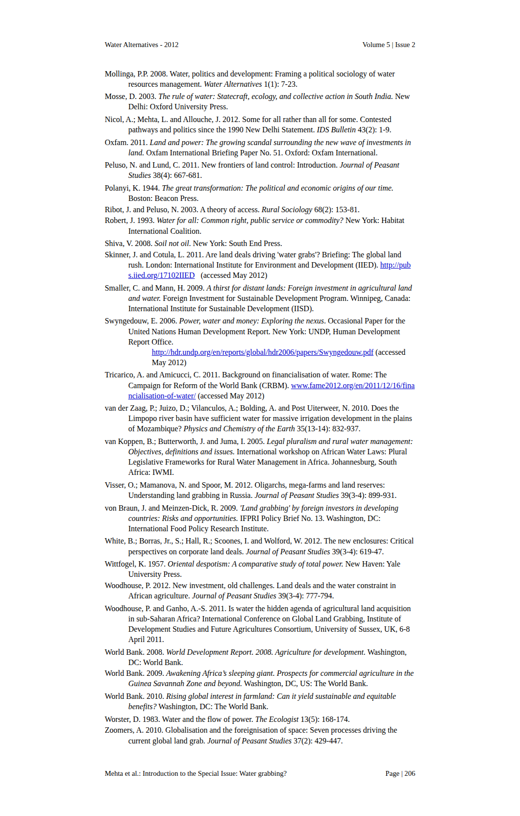Water Alternatives - 2012 Volume 5 | Issue 2
Mollinga, P.P. 2008. Water, politics and development: Framing a political sociology of water resources management. Water Alternatives 1(1): 7-23.
Mosse, D. 2003. The rule of water: Statecraft, ecology, and collective action in South India. New Delhi: Oxford University Press.
Nicol, A.; Mehta, L. and Allouche, J. 2012. Some for all rather than all for some. Contested pathways and politics since the 1990 New Delhi Statement. IDS Bulletin 43(2): 1-9.
Oxfam. 2011. Land and power: The growing scandal surrounding the new wave of investments in land. Oxfam International Briefing Paper No. 51. Oxford: Oxfam International.
Peluso, N. and Lund, C. 2011. New frontiers of land control: Introduction. Journal of Peasant Studies 38(4): 667-681.
Polanyi, K. 1944. The great transformation: The political and economic origins of our time. Boston: Beacon Press.
Ribot, J. and Peluso, N. 2003. A theory of access. Rural Sociology 68(2): 153-81.
Robert, J. 1993. Water for all: Common right, public service or commodity? New York: Habitat International Coalition.
Shiva, V. 2008. Soil not oil. New York: South End Press.
Skinner, J. and Cotula, L. 2011. Are land deals driving 'water grabs'? Briefing: The global land rush. London: International Institute for Environment and Development (IIED). http://pubs.iied.org/17102IIED (accessed May 2012)
Smaller, C. and Mann, H. 2009. A thirst for distant lands: Foreign investment in agricultural land and water. Foreign Investment for Sustainable Development Program. Winnipeg, Canada: International Institute for Sustainable Development (IISD).
Swyngedouw, E. 2006. Power, water and money: Exploring the nexus. Occasional Paper for the United Nations Human Development Report. New York: UNDP, Human Development Report Office. http://hdr.undp.org/en/reports/global/hdr2006/papers/Swyngedouw.pdf (accessed May 2012)
Tricarico, A. and Amicucci, C. 2011. Background on financialisation of water. Rome: The Campaign for Reform of the World Bank (CRBM). www.fame2012.org/en/2011/12/16/financialisation-of-water/ (accessed May 2012)
van der Zaag, P.; Juizo, D.; Vilanculos, A.; Bolding, A. and Post Uiterweer, N. 2010. Does the Limpopo river basin have sufficient water for massive irrigation development in the plains of Mozambique? Physics and Chemistry of the Earth 35(13-14): 832-937.
van Koppen, B.; Butterworth, J. and Juma, I. 2005. Legal pluralism and rural water management: Objectives, definitions and issues. International workshop on African Water Laws: Plural Legislative Frameworks for Rural Water Management in Africa. Johannesburg, South Africa: IWMI.
Visser, O.; Mamanova, N. and Spoor, M. 2012. Oligarchs, mega-farms and land reserves: Understanding land grabbing in Russia. Journal of Peasant Studies 39(3-4): 899-931.
von Braun, J. and Meinzen-Dick, R. 2009. 'Land grabbing' by foreign investors in developing countries: Risks and opportunities. IFPRI Policy Brief No. 13. Washington, DC: International Food Policy Research Institute.
White, B.; Borras, Jr., S.; Hall, R.; Scoones, I. and Wolford, W. 2012. The new enclosures: Critical perspectives on corporate land deals. Journal of Peasant Studies 39(3-4): 619-47.
Wittfogel, K. 1957. Oriental despotism: A comparative study of total power. New Haven: Yale University Press.
Woodhouse, P. 2012. New investment, old challenges. Land deals and the water constraint in African agriculture. Journal of Peasant Studies 39(3-4): 777-794.
Woodhouse, P. and Ganho, A.-S. 2011. Is water the hidden agenda of agricultural land acquisition in sub-Saharan Africa? International Conference on Global Land Grabbing, Institute of Development Studies and Future Agricultures Consortium, University of Sussex, UK, 6-8 April 2011.
World Bank. 2008. World Development Report. 2008. Agriculture for development. Washington, DC: World Bank.
World Bank. 2009. Awakening Africa’s sleeping giant. Prospects for commercial agriculture in the Guinea Savannah Zone and beyond. Washington, DC, US: The World Bank.
World Bank. 2010. Rising global interest in farmland: Can it yield sustainable and equitable benefits? Washington, DC: The World Bank.
Worster, D. 1983. Water and the flow of power. The Ecologist 13(5): 168-174.
Zoomers, A. 2010. Globalisation and the foreignisation of space: Seven processes driving the current global land grab. Journal of Peasant Studies 37(2): 429-447.
Mehta et al.: Introduction to the Special Issue: Water grabbing? Page | 206